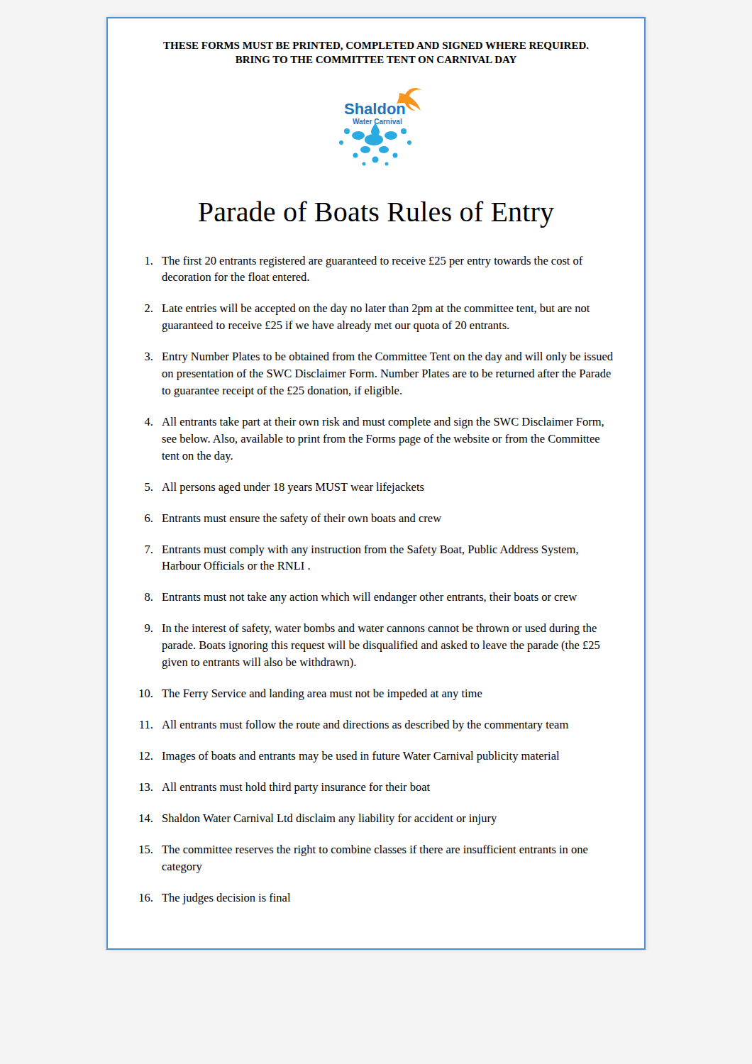THESE FORMS MUST BE PRINTED, COMPLETED AND SIGNED WHERE REQUIRED.
BRING TO THE COMMITTEE TENT ON CARNIVAL DAY
Shaldon Water Carnival
Parade of Boats Rules of Entry
The first 20 entrants registered are guaranteed to receive £25 per entry towards the cost of decoration for the float entered.
Late entries will be accepted on the day no later than 2pm at the committee tent, but are not guaranteed to receive £25 if we have already met our quota of 20 entrants.
Entry Number Plates to be obtained from the Committee Tent on the day and will only be issued on presentation of the SWC Disclaimer Form. Number Plates are to be returned after the Parade to guarantee receipt of the £25 donation, if eligible.
All entrants take part at their own risk and must complete and sign the SWC Disclaimer Form, see below. Also, available to print from the Forms page of the website or from the Committee tent on the day.
All persons aged under 18 years MUST wear lifejackets
Entrants must ensure the safety of their own boats and crew
Entrants must comply with any instruction from the Safety Boat, Public Address System, Harbour Officials or the RNLI .
Entrants must not take any action which will endanger other entrants, their boats or crew
In the interest of safety, water bombs and water cannons cannot be thrown or used during the parade. Boats ignoring this request will be disqualified and asked to leave the parade (the £25 given to entrants will also be withdrawn).
The Ferry Service and landing area must not be impeded at any time
All entrants must follow the route and directions as described by the commentary team
Images of boats and entrants may be used in future Water Carnival publicity material
All entrants must hold third party insurance for their boat
Shaldon Water Carnival Ltd disclaim any liability for accident or injury
The committee reserves the right to combine classes if there are insufficient entrants in one category
The judges decision is final